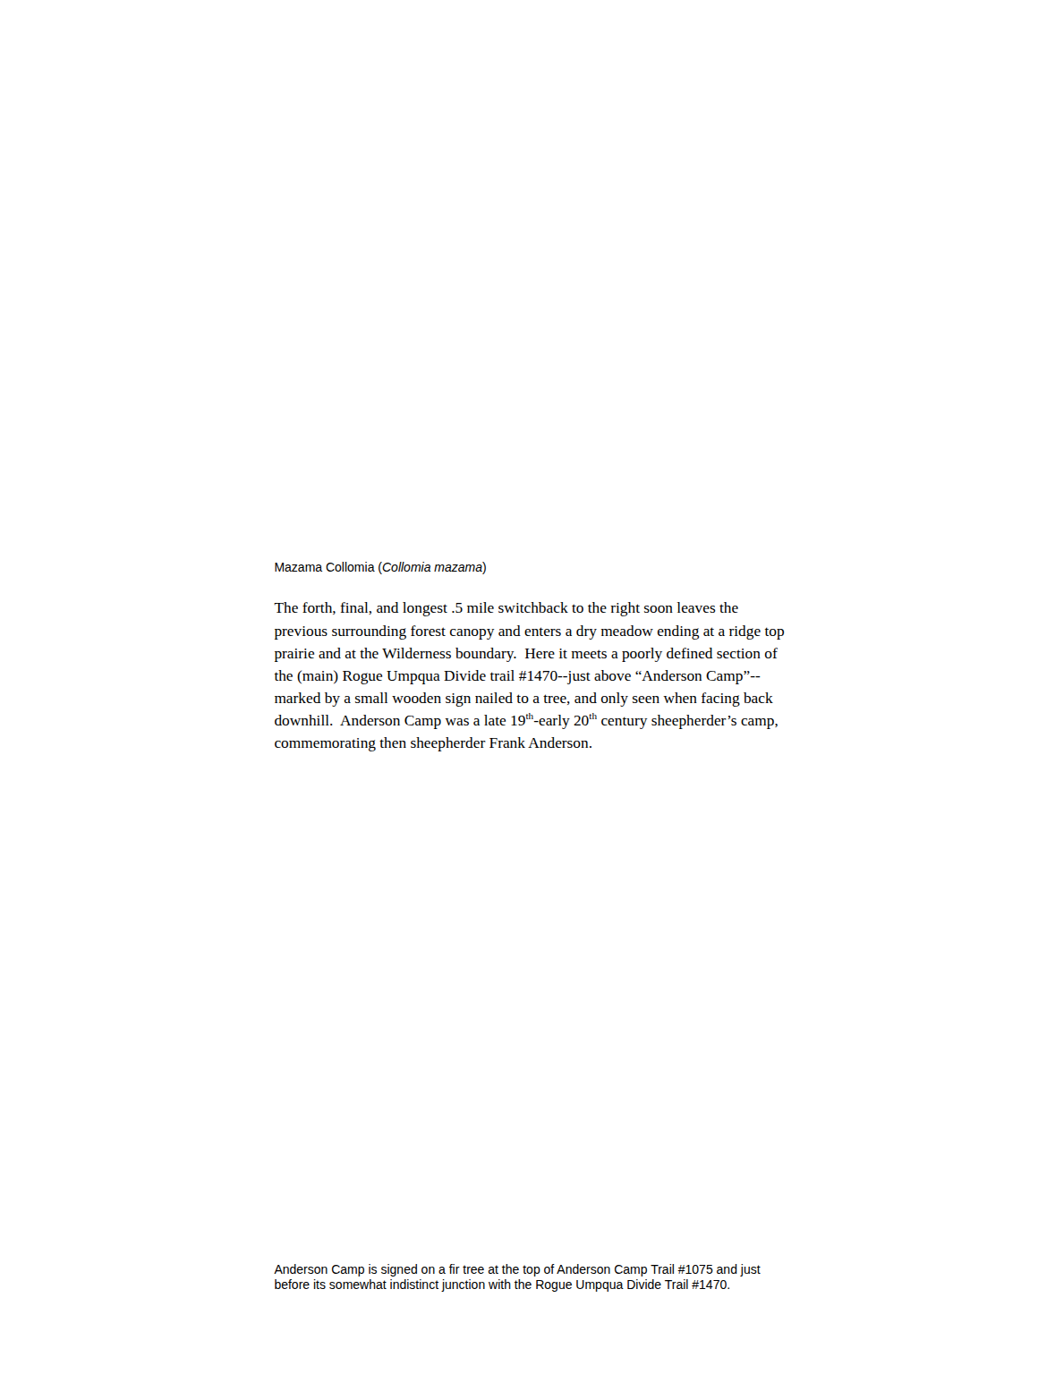Mazama Collomia (Collomia mazama)
The forth, final, and longest .5 mile switchback to the right soon leaves the previous surrounding forest canopy and enters a dry meadow ending at a ridge top prairie and at the Wilderness boundary. Here it meets a poorly defined section of the (main) Rogue Umpqua Divide trail #1470--just above “Anderson Camp”--marked by a small wooden sign nailed to a tree, and only seen when facing back downhill. Anderson Camp was a late 19th-early 20th century sheepherder’s camp, commemorating then sheepherder Frank Anderson.
Anderson Camp is signed on a fir tree at the top of Anderson Camp Trail #1075 and just before its somewhat indistinct junction with the Rogue Umpqua Divide Trail #1470.